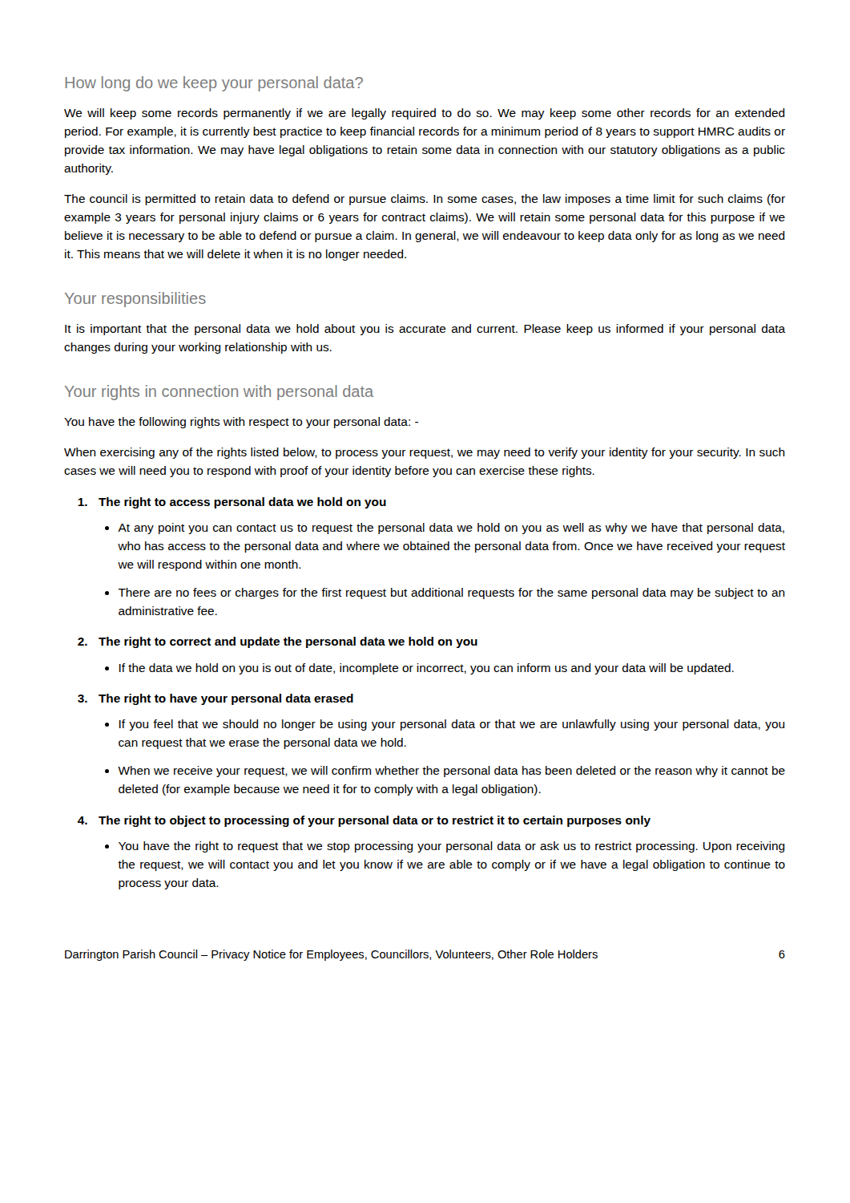How long do we keep your personal data?
We will keep some records permanently if we are legally required to do so. We may keep some other records for an extended period. For example, it is currently best practice to keep financial records for a minimum period of 8 years to support HMRC audits or provide tax information. We may have legal obligations to retain some data in connection with our statutory obligations as a public authority.
The council is permitted to retain data to defend or pursue claims. In some cases, the law imposes a time limit for such claims (for example 3 years for personal injury claims or 6 years for contract claims). We will retain some personal data for this purpose if we believe it is necessary to be able to defend or pursue a claim. In general, we will endeavour to keep data only for as long as we need it. This means that we will delete it when it is no longer needed.
Your responsibilities
It is important that the personal data we hold about you is accurate and current. Please keep us informed if your personal data changes during your working relationship with us.
Your rights in connection with personal data
You have the following rights with respect to your personal data: -
When exercising any of the rights listed below, to process your request, we may need to verify your identity for your security. In such cases we will need you to respond with proof of your identity before you can exercise these rights.
The right to access personal data we hold on you
At any point you can contact us to request the personal data we hold on you as well as why we have that personal data, who has access to the personal data and where we obtained the personal data from. Once we have received your request we will respond within one month.
There are no fees or charges for the first request but additional requests for the same personal data may be subject to an administrative fee.
The right to correct and update the personal data we hold on you
If the data we hold on you is out of date, incomplete or incorrect, you can inform us and your data will be updated.
The right to have your personal data erased
If you feel that we should no longer be using your personal data or that we are unlawfully using your personal data, you can request that we erase the personal data we hold.
When we receive your request, we will confirm whether the personal data has been deleted or the reason why it cannot be deleted (for example because we need it for to comply with a legal obligation).
The right to object to processing of your personal data or to restrict it to certain purposes only
You have the right to request that we stop processing your personal data or ask us to restrict processing. Upon receiving the request, we will contact you and let you know if we are able to comply or if we have a legal obligation to continue to process your data.
Darrington Parish Council – Privacy Notice for Employees, Councillors, Volunteers, Other Role Holders 6